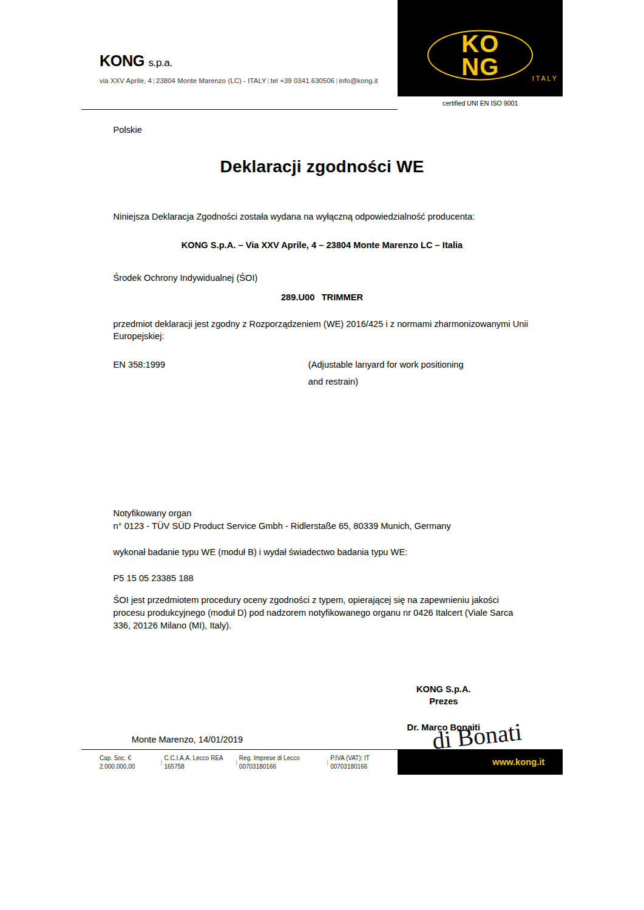KONG s.p.a.
via XXV Aprile, 4|23804 Monte Marenzo (LC) - ITALY|tel +39 0341.630506|info@kong.it
KO
NG
ITALY
certified UNI EN ISO 9001
Polskie
Deklaracji zgodności WE
Niniejsza Deklaracja Zgodności została wydana na wyłączną odpowiedzialność producenta:
KONG S.p.A. – Via XXV Aprile, 4 – 23804 Monte Marenzo LC – Italia
Środek Ochrony Indywidualnej (ŚOI)
289.U00 TRIMMER
przedmiot deklaracji jest zgodny z Rozporządzeniem (WE) 2016/425 i z normami zharmonizowanymi Unii Europejskiej:
EN 358:1999
(Adjustable lanyard for work positioning
and restrain)
Notyfikowany organ
n° 0123 - TÜV SÜD Product Service Gmbh - Ridlerstaße 65, 80339 Munich, Germany
wykonał badanie typu WE (moduł B) i wydał świadectwo badania typu WE:
P5 15 05 23385 188
ŚOI jest przedmiotem procedury oceny zgodności z typem, opierającej się na zapewnieniu jakości procesu produkcyjnego (moduł D) pod nadzorem notyfikowanego organu nr 0426 Italcert (Viale Sarca 336, 20126 Milano (MI), Italy).
KONG S.p.A.
Prezes
Dr. Marco Bonaiti
di Bonati
Monte Marenzo, 14/01/2019
Cap. Soc. € 2.000.000,00|C.C.I.A.A. Lecco REA 165758|Reg. Imprese di Lecco 00703180166|P.IVA (VAT): IT 00703180166
www.kong.it